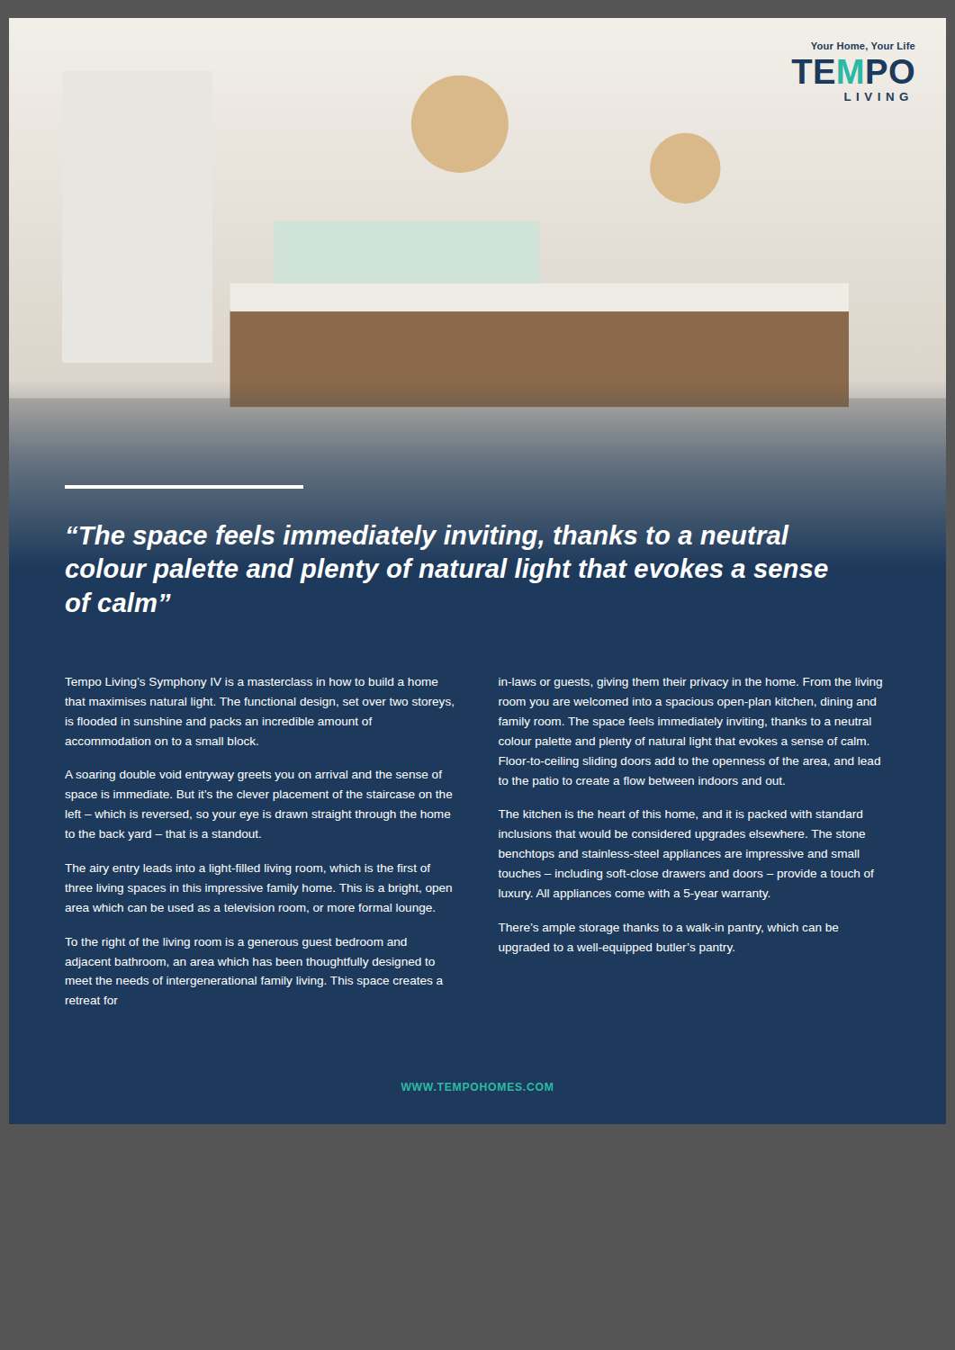Your Home, Your Life
TEMPO
LIVING
“The space feels immediately inviting, thanks to a neutral colour palette and plenty of natural light that evokes a sense of calm”
Tempo Living’s Symphony IV is a masterclass in how to build a home that maximises natural light. The functional design, set over two storeys, is flooded in sunshine and packs an incredible amount of accommodation on to a small block.
A soaring double void entryway greets you on arrival and the sense of space is immediate. But it’s the clever placement of the staircase on the left – which is reversed, so your eye is drawn straight through the home to the back yard – that is a standout.
The airy entry leads into a light-filled living room, which is the first of three living spaces in this impressive family home. This is a bright, open area which can be used as a television room, or more formal lounge.
To the right of the living room is a generous guest bedroom and adjacent bathroom, an area which has been thoughtfully designed to meet the needs of intergenerational family living. This space creates a retreat for
in-laws or guests, giving them their privacy in the home. From the living room you are welcomed into a spacious open-plan kitchen, dining and family room. The space feels immediately inviting, thanks to a neutral colour palette and plenty of natural light that evokes a sense of calm. Floor-to-ceiling sliding doors add to the openness of the area, and lead to the patio to create a flow between indoors and out.
The kitchen is the heart of this home, and it is packed with standard inclusions that would be considered upgrades elsewhere. The stone benchtops and stainless-steel appliances are impressive and small touches – including soft-close drawers and doors – provide a touch of luxury. All appliances come with a 5-year warranty.
There’s ample storage thanks to a walk-in pantry, which can be upgraded to a well-equipped butler’s pantry.
WWW.TEMPOHOMES.COM